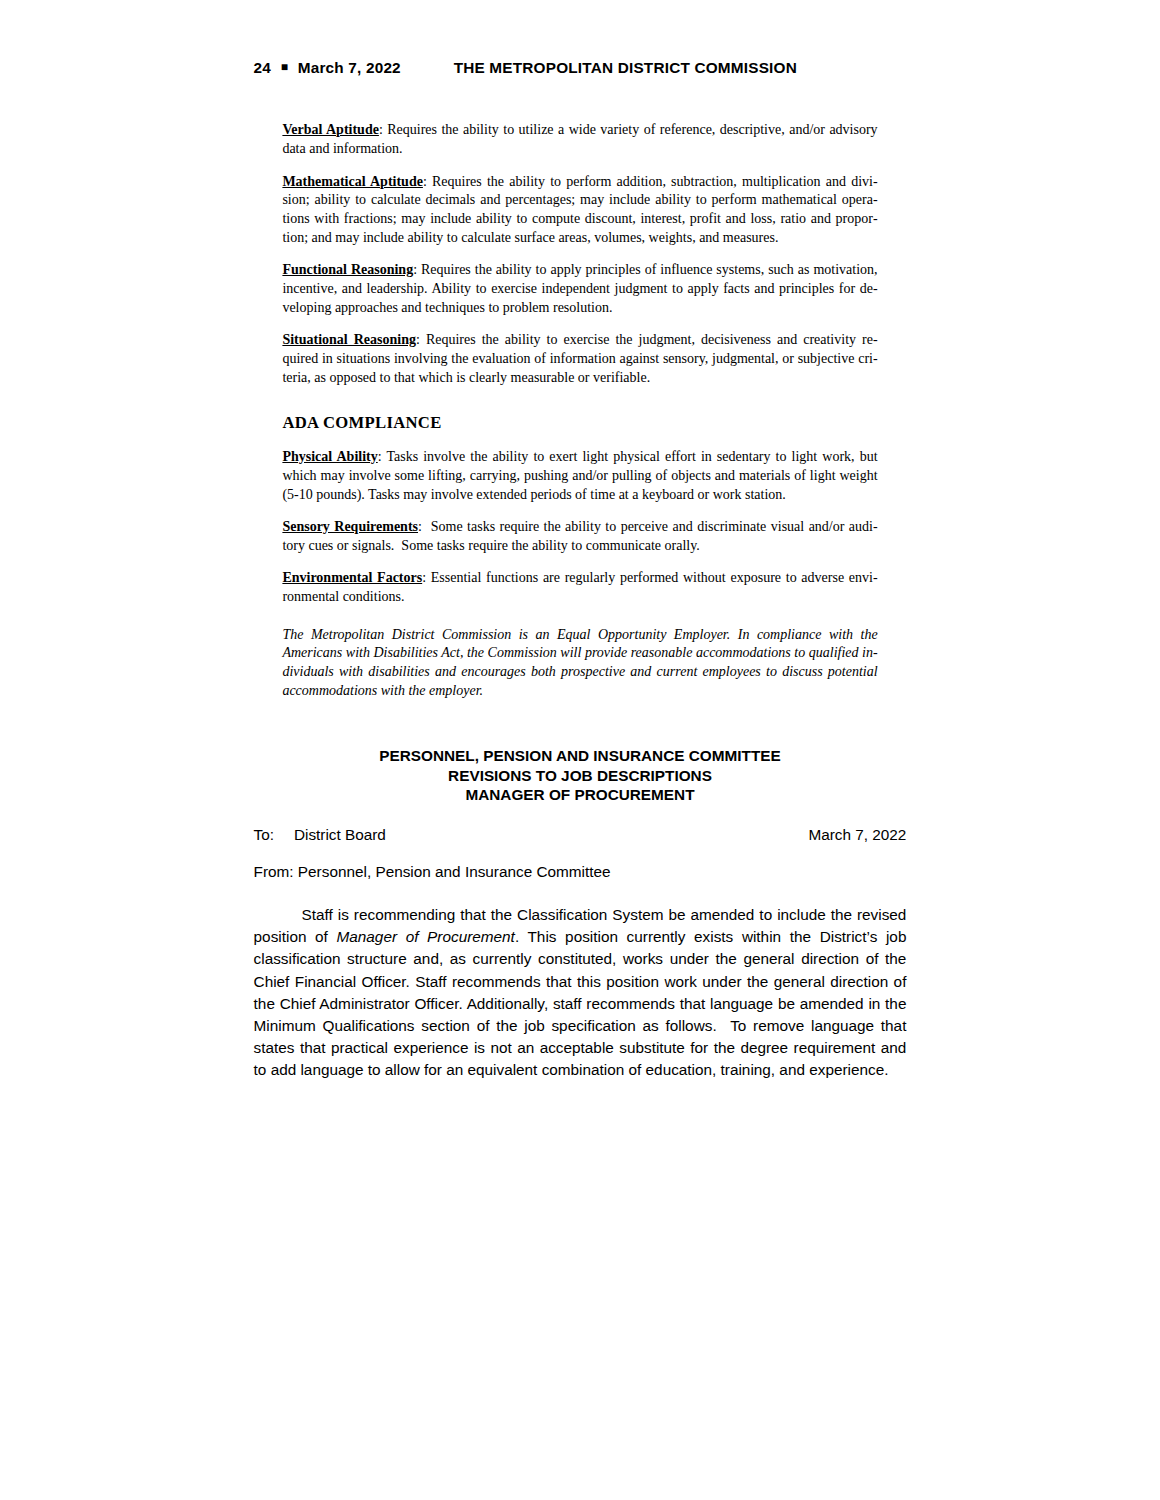24■March 7, 2022 THE METROPOLITAN DISTRICT COMMISSION
Verbal Aptitude: Requires the ability to utilize a wide variety of reference, descriptive, and/or advisory data and information.
Mathematical Aptitude: Requires the ability to perform addition, subtraction, multiplication and division; ability to calculate decimals and percentages; may include ability to perform mathematical operations with fractions; may include ability to compute discount, interest, profit and loss, ratio and proportion; and may include ability to calculate surface areas, volumes, weights, and measures.
Functional Reasoning: Requires the ability to apply principles of influence systems, such as motivation, incentive, and leadership. Ability to exercise independent judgment to apply facts and principles for developing approaches and techniques to problem resolution.
Situational Reasoning: Requires the ability to exercise the judgment, decisiveness and creativity required in situations involving the evaluation of information against sensory, judgmental, or subjective criteria, as opposed to that which is clearly measurable or verifiable.
ADA COMPLIANCE
Physical Ability: Tasks involve the ability to exert light physical effort in sedentary to light work, but which may involve some lifting, carrying, pushing and/or pulling of objects and materials of light weight (5-10 pounds). Tasks may involve extended periods of time at a keyboard or work station.
Sensory Requirements: Some tasks require the ability to perceive and discriminate visual and/or auditory cues or signals. Some tasks require the ability to communicate orally.
Environmental Factors: Essential functions are regularly performed without exposure to adverse environmental conditions.
The Metropolitan District Commission is an Equal Opportunity Employer. In compliance with the Americans with Disabilities Act, the Commission will provide reasonable accommodations to qualified individuals with disabilities and encourages both prospective and current employees to discuss potential accommodations with the employer.
PERSONNEL, PENSION AND INSURANCE COMMITTEE
REVISIONS TO JOB DESCRIPTIONS
MANAGER OF PROCUREMENT
To: District Board
March 7, 2022
From: Personnel, Pension and Insurance Committee
Staff is recommending that the Classification System be amended to include the revised position of Manager of Procurement. This position currently exists within the District’s job classification structure and, as currently constituted, works under the general direction of the Chief Financial Officer. Staff recommends that this position work under the general direction of the Chief Administrator Officer. Additionally, staff recommends that language be amended in the Minimum Qualifications section of the job specification as follows. To remove language that states that practical experience is not an acceptable substitute for the degree requirement and to add language to allow for an equivalent combination of education, training, and experience.